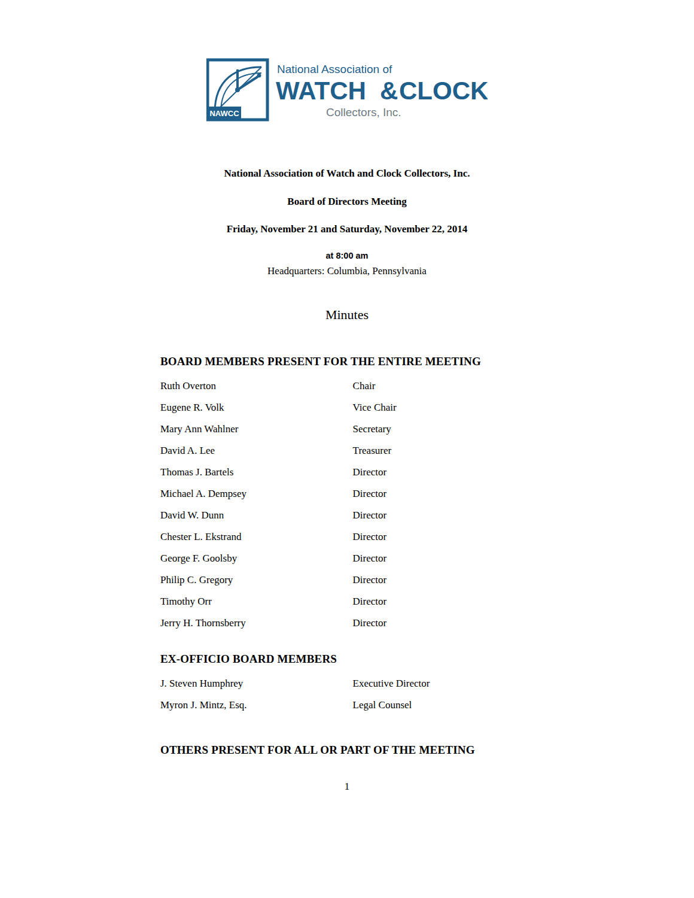NAWCC National Association of WATCH & CLOCK Collectors, Inc.
National Association of Watch and Clock Collectors, Inc.
Board of Directors Meeting
Friday, November 21 and Saturday, November 22, 2014
at 8:00 am
Headquarters: Columbia, Pennsylvania
Minutes
BOARD MEMBERS PRESENT FOR THE ENTIRE MEETING
| Ruth Overton | Chair |
| Eugene R. Volk | Vice Chair |
| Mary Ann Wahlner | Secretary |
| David A. Lee | Treasurer |
| Thomas J. Bartels | Director |
| Michael A. Dempsey | Director |
| David W. Dunn | Director |
| Chester L. Ekstrand | Director |
| George F. Goolsby | Director |
| Philip C. Gregory | Director |
| Timothy Orr | Director |
| Jerry H. Thornsberry | Director |
EX-OFFICIO BOARD MEMBERS
| J. Steven Humphrey | Executive Director |
| Myron J. Mintz, Esq. | Legal Counsel |
OTHERS PRESENT FOR ALL OR PART OF THE MEETING
1